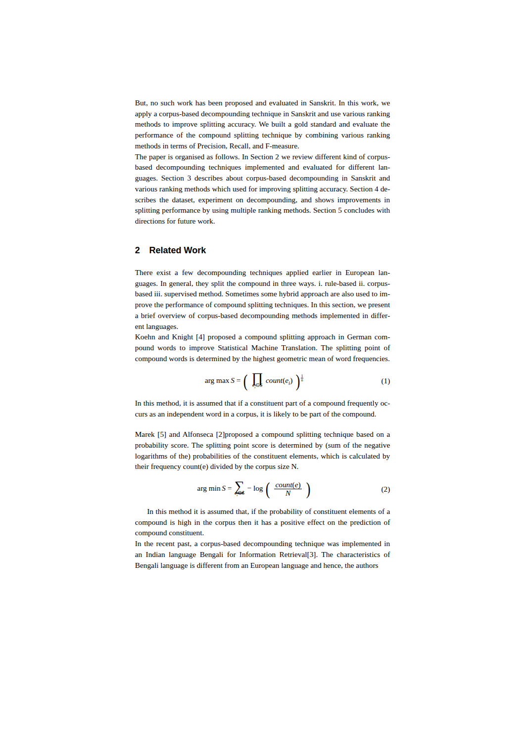But, no such work has been proposed and evaluated in Sanskrit. In this work, we apply a corpus-based decompounding technique in Sanskrit and use various ranking methods to improve splitting accuracy. We built a gold standard and evaluate the performance of the compound splitting technique by combining various ranking methods in terms of Precision, Recall, and F-measure.
The paper is organised as follows. In Section 2 we review different kind of corpus-based decompounding techniques implemented and evaluated for different languages. Section 3 describes about corpus-based decompounding in Sanskrit and various ranking methods which used for improving splitting accuracy. Section 4 describes the dataset, experiment on decompounding, and shows improvements in splitting performance by using multiple ranking methods. Section 5 concludes with directions for future work.
2 Related Work
There exist a few decompounding techniques applied earlier in European languages. In general, they split the compound in three ways. i. rule-based ii. corpus-based iii. supervised method. Sometimes some hybrid approach are also used to improve the performance of compound splitting techniques. In this section, we present a brief overview of corpus-based decompounding methods implemented in different languages.
Koehn and Knight [4] proposed a compound splitting approach in German compound words to improve Statistical Machine Translation. The splitting point of compound words is determined by the highest geometric mean of word frequencies.
arg max S = ( ∏ei∈S count(ei) ) 1 n
(1)
In this method, it is assumed that if a constituent part of a compound frequently occurs as an independent word in a corpus, it is likely to be part of the compound.
Marek [5] and Alfonseca [2]proposed a compound splitting technique based on a probability score. The splitting point score is determined by (sum of the negative logarithms of the) probabilities of the constituent elements, which is calculated by their frequency count(e) divided by the corpus size N.
arg min S = ∑ei∈S − log ( count(e) N )
(2)
In this method it is assumed that, if the probability of constituent elements of a compound is high in the corpus then it has a positive effect on the prediction of compound constituent.
In the recent past, a corpus-based decompounding technique was implemented in an Indian language Bengali for Information Retrieval[3]. The characteristics of Bengali language is different from an European language and hence, the authors